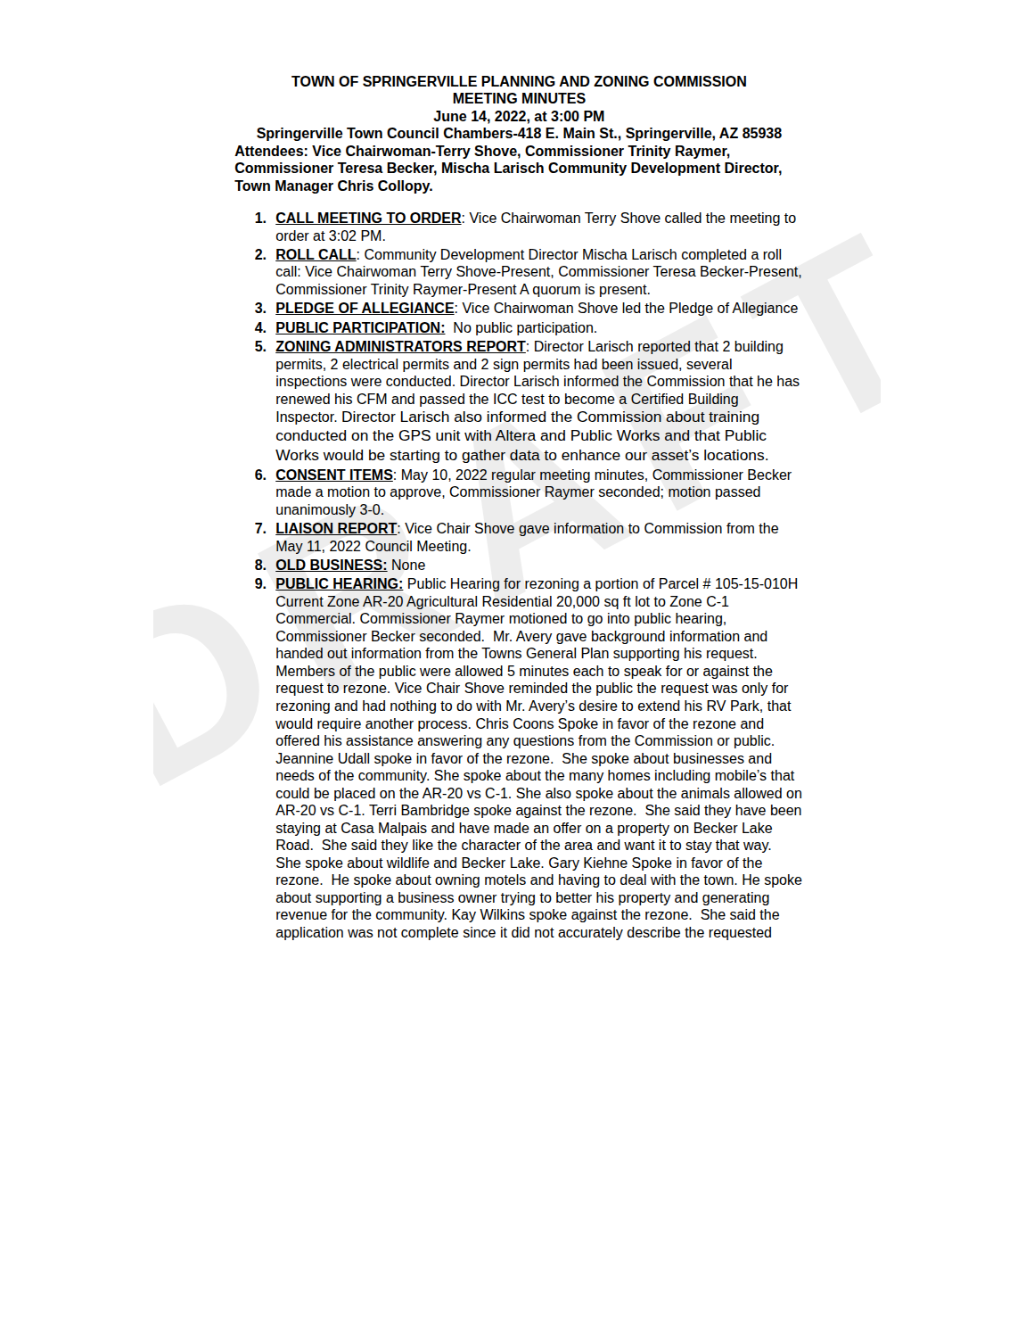DRAFT
TOWN OF SPRINGERVILLE PLANNING AND ZONING COMMISSION
MEETING MINUTES
June 14, 2022, at 3:00 PM
Springerville Town Council Chambers-418 E. Main St., Springerville, AZ 85938
Attendees: Vice Chairwoman-Terry Shove, Commissioner Trinity Raymer, Commissioner Teresa Becker, Mischa Larisch Community Development Director, Town Manager Chris Collopy.
CALL MEETING TO ORDER: Vice Chairwoman Terry Shove called the meeting to order at 3:02 PM.
ROLL CALL: Community Development Director Mischa Larisch completed a roll call: Vice Chairwoman Terry Shove-Present, Commissioner Teresa Becker-Present, Commissioner Trinity Raymer-Present A quorum is present.
PLEDGE OF ALLEGIANCE: Vice Chairwoman Shove led the Pledge of Allegiance
PUBLIC PARTICIPATION: No public participation.
ZONING ADMINISTRATORS REPORT: Director Larisch reported that 2 building permits, 2 electrical permits and 2 sign permits had been issued, several inspections were conducted. Director Larisch informed the Commission that he has renewed his CFM and passed the ICC test to become a Certified Building Inspector. Director Larisch also informed the Commission about training conducted on the GPS unit with Altera and Public Works and that Public Works would be starting to gather data to enhance our asset’s locations.
CONSENT ITEMS: May 10, 2022 regular meeting minutes, Commissioner Becker made a motion to approve, Commissioner Raymer seconded; motion passed unanimously 3-0.
LIAISON REPORT: Vice Chair Shove gave information to Commission from the May 11, 2022 Council Meeting.
OLD BUSINESS: None
PUBLIC HEARING: Public Hearing for rezoning a portion of Parcel # 105-15-010H Current Zone AR-20 Agricultural Residential 20,000 sq ft lot to Zone C-1 Commercial. Commissioner Raymer motioned to go into public hearing, Commissioner Becker seconded. Mr. Avery gave background information and handed out information from the Towns General Plan supporting his request. Members of the public were allowed 5 minutes each to speak for or against the request to rezone. Vice Chair Shove reminded the public the request was only for rezoning and had nothing to do with Mr. Avery’s desire to extend his RV Park, that would require another process. Chris Coons Spoke in favor of the rezone and offered his assistance answering any questions from the Commission or public. Jeannine Udall spoke in favor of the rezone. She spoke about businesses and needs of the community. She spoke about the many homes including mobile’s that could be placed on the AR-20 vs C-1. She also spoke about the animals allowed on AR-20 vs C-1. Terri Bambridge spoke against the rezone. She said they have been staying at Casa Malpais and have made an offer on a property on Becker Lake Road. She said they like the character of the area and want it to stay that way. She spoke about wildlife and Becker Lake. Gary Kiehne Spoke in favor of the rezone. He spoke about owning motels and having to deal with the town. He spoke about supporting a business owner trying to better his property and generating revenue for the community. Kay Wilkins spoke against the rezone. She said the application was not complete since it did not accurately describe the requested